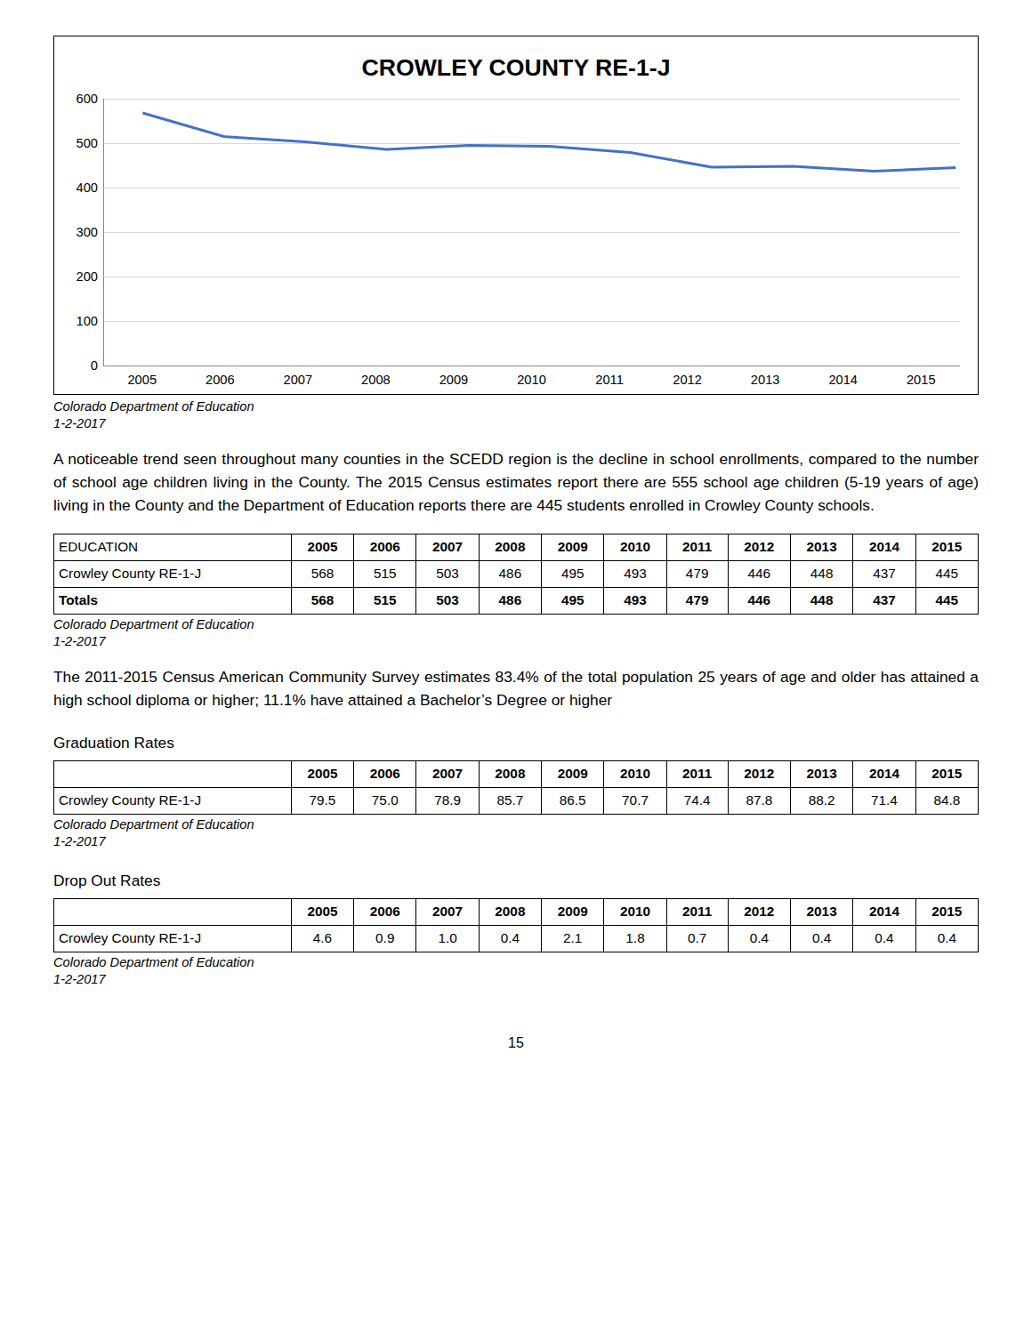CROWLEY COUNTY RE-1-J
600
500
400
300
200
100
0
20052006200720082009201020112012201320142015
Colorado Department of Education
1-2-2017
A noticeable trend seen throughout many counties in the SCEDD region is the decline in school enrollments, compared to the number of school age children living in the County. The 2015 Census estimates report there are 555 school age children (5-19 years of age) living in the County and the Department of Education reports there are 445 students enrolled in Crowley County schools.
| EDUCATION | 2005 | 2006 | 2007 | 2008 | 2009 | 2010 | 2011 | 2012 | 2013 | 2014 | 2015 |
| Crowley County RE-1-J | 568 | 515 | 503 | 486 | 495 | 493 | 479 | 446 | 448 | 437 | 445 |
| Totals | 568 | 515 | 503 | 486 | 495 | 493 | 479 | 446 | 448 | 437 | 445 |
Colorado Department of Education
1-2-2017
The 2011-2015 Census American Community Survey estimates 83.4% of the total population 25 years of age and older has attained a high school diploma or higher; 11.1% have attained a Bachelor’s Degree or higher
Graduation Rates
| | 2005 | 2006 | 2007 | 2008 | 2009 | 2010 | 2011 | 2012 | 2013 | 2014 | 2015 |
| Crowley County RE-1-J | 79.5 | 75.0 | 78.9 | 85.7 | 86.5 | 70.7 | 74.4 | 87.8 | 88.2 | 71.4 | 84.8 |
Colorado Department of Education
1-2-2017
Drop Out Rates
| | 2005 | 2006 | 2007 | 2008 | 2009 | 2010 | 2011 | 2012 | 2013 | 2014 | 2015 |
| Crowley County RE-1-J | 4.6 | 0.9 | 1.0 | 0.4 | 2.1 | 1.8 | 0.7 | 0.4 | 0.4 | 0.4 | 0.4 |
Colorado Department of Education
1-2-2017
15